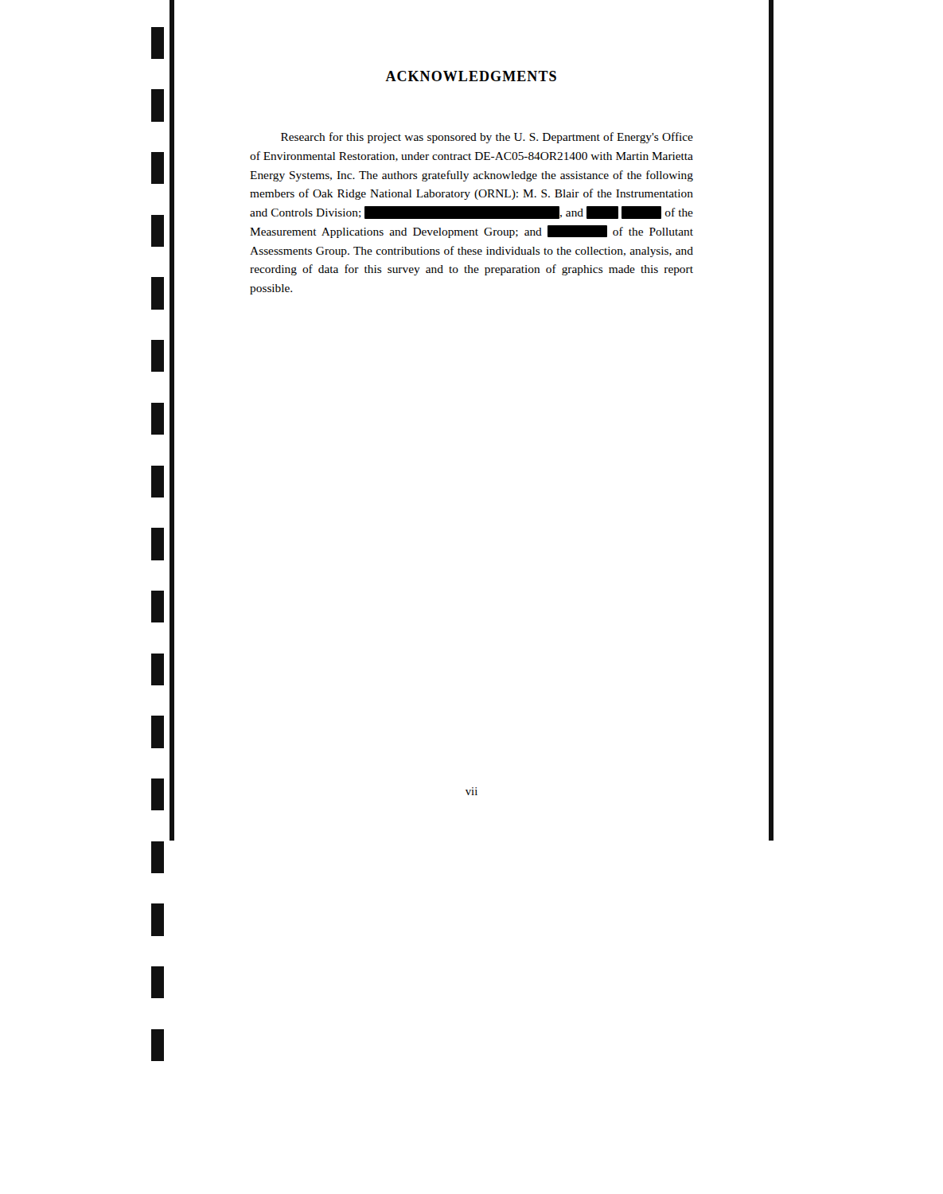ACKNOWLEDGMENTS
Research for this project was sponsored by the U. S. Department of Energy's Office of Environmental Restoration, under contract DE-AC05-84OR21400 with Martin Marietta Energy Systems, Inc. The authors gratefully acknowledge the assistance of the following members of Oak Ridge National Laboratory (ORNL): M. S. Blair of the Instrumentation and Controls Division; , and of the Measurement Applications and Development Group; and of the Pollutant Assessments Group. The contributions of these individuals to the collection, analysis, and recording of data for this survey and to the preparation of graphics made this report possible.
vii